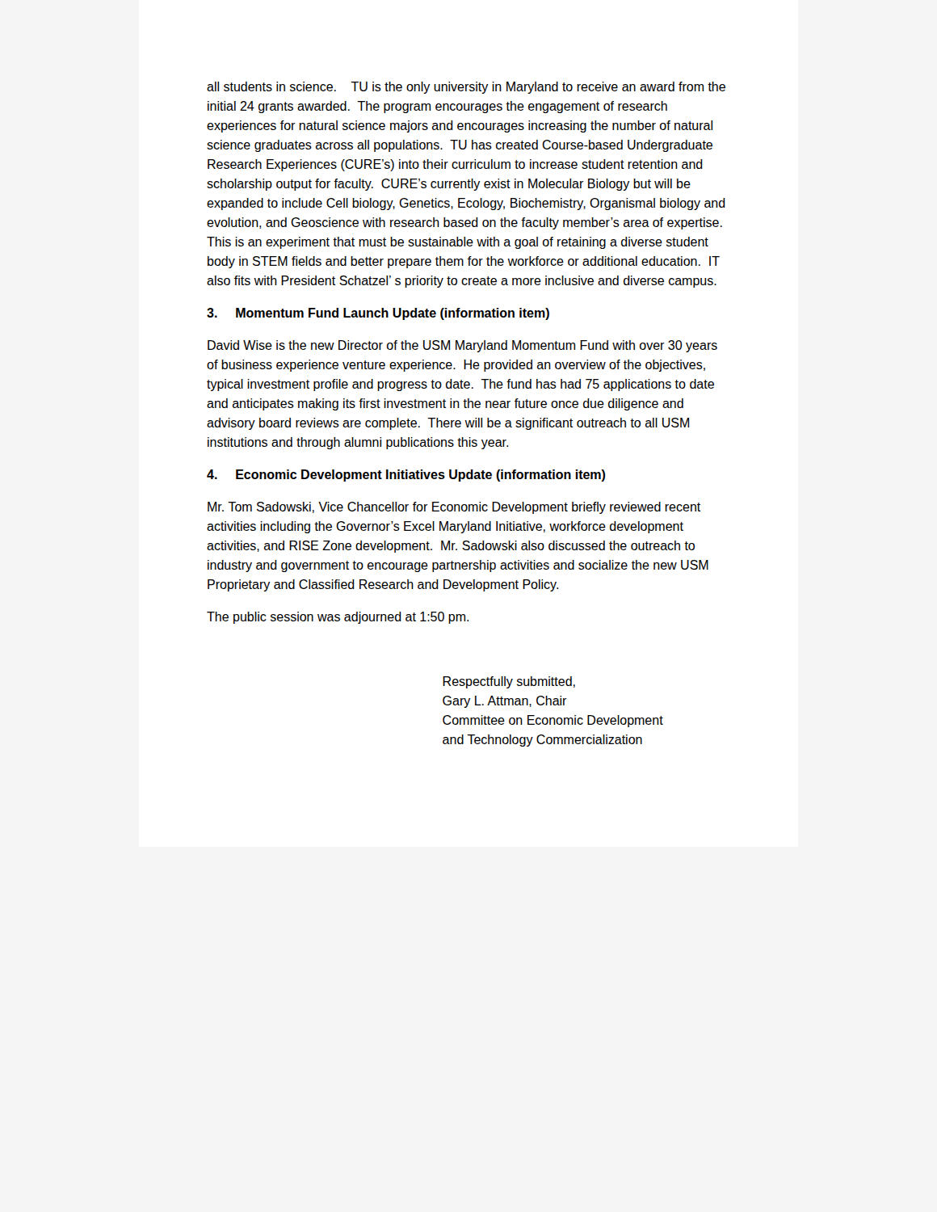all students in science. TU is the only university in Maryland to receive an award from the initial 24 grants awarded. The program encourages the engagement of research experiences for natural science majors and encourages increasing the number of natural science graduates across all populations. TU has created Course-based Undergraduate Research Experiences (CURE’s) into their curriculum to increase student retention and scholarship output for faculty. CURE’s currently exist in Molecular Biology but will be expanded to include Cell biology, Genetics, Ecology, Biochemistry, Organismal biology and evolution, and Geoscience with research based on the faculty member’s area of expertise. This is an experiment that must be sustainable with a goal of retaining a diverse student body in STEM fields and better prepare them for the workforce or additional education. IT also fits with President Schatzel’ s priority to create a more inclusive and diverse campus.
Momentum Fund Launch Update (information item)
David Wise is the new Director of the USM Maryland Momentum Fund with over 30 years of business experience venture experience. He provided an overview of the objectives, typical investment profile and progress to date. The fund has had 75 applications to date and anticipates making its first investment in the near future once due diligence and advisory board reviews are complete. There will be a significant outreach to all USM institutions and through alumni publications this year.
Economic Development Initiatives Update (information item)
Mr. Tom Sadowski, Vice Chancellor for Economic Development briefly reviewed recent activities including the Governor’s Excel Maryland Initiative, workforce development activities, and RISE Zone development. Mr. Sadowski also discussed the outreach to industry and government to encourage partnership activities and socialize the new USM Proprietary and Classified Research and Development Policy.
The public session was adjourned at 1:50 pm.
Respectfully submitted,
Gary L. Attman, Chair
Committee on Economic Development
and Technology Commercialization